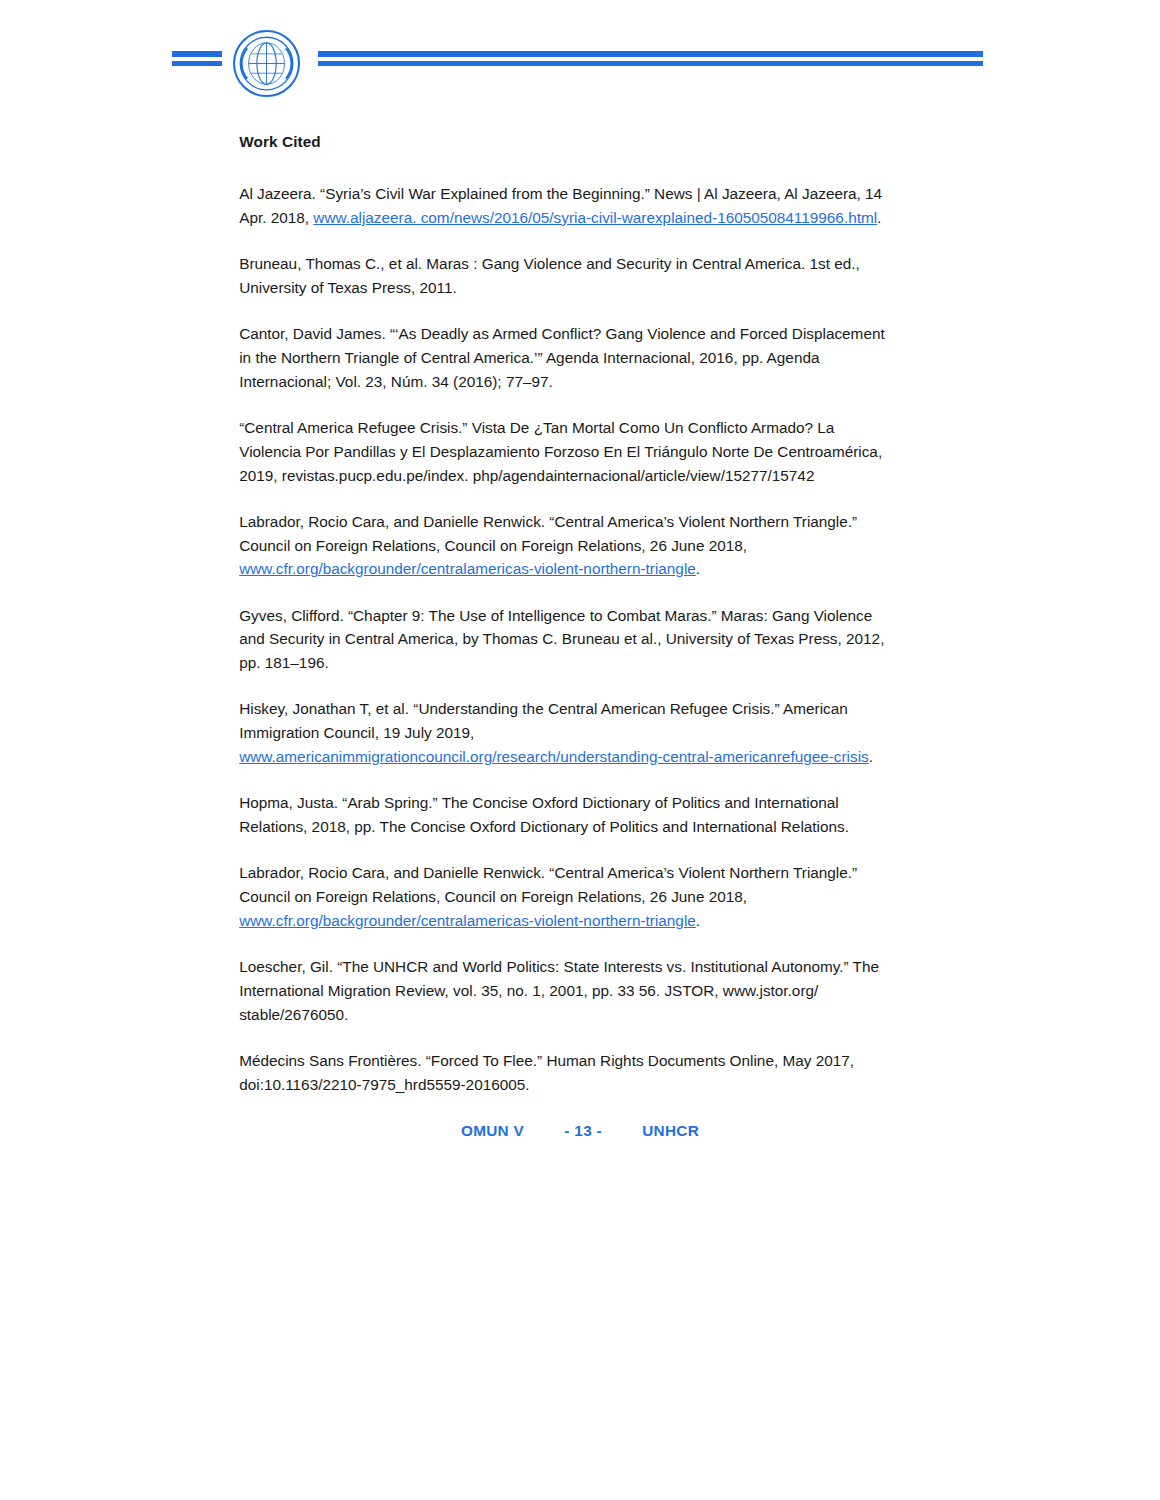Work Cited
Al Jazeera. “Syria’s Civil War Explained from the Beginning.” News | Al Jazeera, Al Jazeera, 14 Apr. 2018, www.aljazeera. com/news/2016/05/syria-civil-warexplained-160505084119966.html.
Bruneau, Thomas C., et al. Maras : Gang Violence and Security in Central America. 1st ed., University of Texas Press, 2011.
Cantor, David James. “‘As Deadly as Armed Conflict? Gang Violence and Forced Displacement in the Northern Triangle of Central America.’” Agenda Internacional, 2016, pp. Agenda Internacional; Vol. 23, Núm. 34 (2016); 77–97.
“Central America Refugee Crisis.” Vista De ¿Tan Mortal Como Un Conflicto Armado? La Violencia Por Pandillas y El Desplazamiento Forzoso En El Triángulo Norte De Centroamérica, 2019, revistas.pucp.edu.pe/index. php/agendainternacional/article/view/15277/15742
Labrador, Rocio Cara, and Danielle Renwick. “Central America’s Violent Northern Triangle.” Council on Foreign Relations, Council on Foreign Relations, 26 June 2018, www.cfr.org/backgrounder/centralamericas-violent-northern-triangle.
Gyves, Clifford. “Chapter 9: The Use of Intelligence to Combat Maras.” Maras: Gang Violence and Security in Central America, by Thomas C. Bruneau et al., University of Texas Press, 2012, pp. 181–196.
Hiskey, Jonathan T, et al. “Understanding the Central American Refugee Crisis.” American Immigration Council, 19 July 2019, www.americanimmigrationcouncil.org/research/understanding-central-americanrefugee-crisis.
Hopma, Justa. “Arab Spring.” The Concise Oxford Dictionary of Politics and International Relations, 2018, pp. The Concise Oxford Dictionary of Politics and International Relations.
Labrador, Rocio Cara, and Danielle Renwick. “Central America’s Violent Northern Triangle.” Council on Foreign Relations, Council on Foreign Relations, 26 June 2018, www.cfr.org/backgrounder/centralamericas-violent-northern-triangle.
Loescher, Gil. “The UNHCR and World Politics: State Interests vs. Institutional Autonomy.” The International Migration Review, vol. 35, no. 1, 2001, pp. 33 56. JSTOR, www.jstor.org/ stable/2676050.
Médecins Sans Frontières. “Forced To Flee.” Human Rights Documents Online, May 2017, doi:10.1163/2210-7975_hrd5559-2016005.
OMUN V - 13 - UNHCR